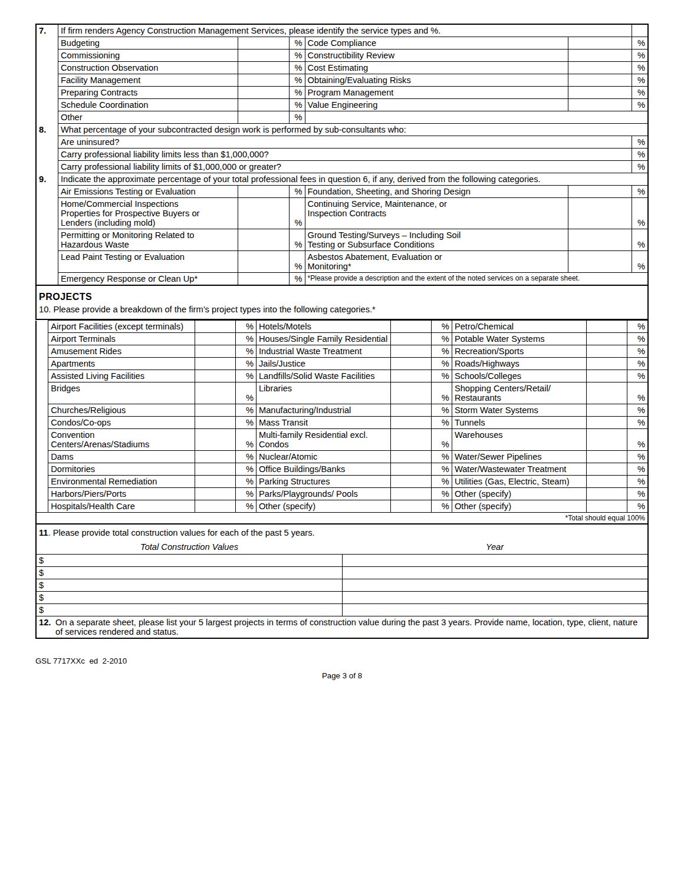| 7. | If firm renders Agency Construction Management Services, please identify the service types and %. |
| | Budgeting | | % | Code Compliance | | % |
| | Commissioning | | % | Constructibility Review | | % |
| | Construction Observation | | % | Cost Estimating | | % |
| | Facility Management | | % | Obtaining/Evaluating Risks | | % |
| | Preparing Contracts | | % | Program Management | | % |
| | Schedule Coordination | | % | Value Engineering | | % |
| | Other | | % | |
| 8. | What percentage of your subcontracted design work is performed by sub-consultants who: |
| | Are uninsured? | % |
| | Carry professional liability limits less than $1,000,000? | % |
| | Carry professional liability limits of $1,000,000 or greater? | % |
| 9. | Indicate the approximate percentage of your total professional fees in question 6, if any, derived from the following categories. |
| | Air Emissions Testing or Evaluation | | % | Foundation, Sheeting, and Shoring Design | | % |
| | Home/Commercial Inspections Properties for Prospective Buyers or Lenders (including mold) | | % | Continuing Service, Maintenance, or Inspection Contracts | | % |
| | Permitting or Monitoring Related to Hazardous Waste | | % | Ground Testing/Surveys – Including Soil Testing or Subsurface Conditions | | % |
| | Lead Paint Testing or Evaluation | | % | Asbestos Abatement, Evaluation or Monitoring* | | % |
| | Emergency Response or Clean Up* | | % | *Please provide a description and the extent of the noted services on a separate sheet. |
| PROJECTS 10. Please provide a breakdown of the firm’s project types into the following categories.* |
| | Airport Facilities (except terminals) | | % | Hotels/Motels | | % | Petro/Chemical | | % |
| | Airport Terminals | | % | Houses/Single Family Residential | | % | Potable Water Systems | | % |
| | Amusement Rides | | % | Industrial Waste Treatment | | % | Recreation/Sports | | % |
| | Apartments | | % | Jails/Justice | | % | Roads/Highways | | % |
| | Assisted Living Facilities | | % | Landfills/Solid Waste Facilities | | % | Schools/Colleges | | % |
| | Bridges | | % | Libraries | | % | Shopping Centers/Retail/ Restaurants | | % |
| | Churches/Religious | | % | Manufacturing/Industrial | | % | Storm Water Systems | | % |
| | Condos/Co-ops | | % | Mass Transit | | % | Tunnels | | % |
| | Convention Centers/Arenas/Stadiums | | % | Multi-family Residential excl. Condos | | % | Warehouses | | % |
| | Dams | | % | Nuclear/Atomic | | % | Water/Sewer Pipelines | | % |
| | Dormitories | | % | Office Buildings/Banks | | % | Water/Wastewater Treatment | | % |
| | Environmental Remediation | | % | Parking Structures | | % | Utilities (Gas, Electric, Steam) | | % |
| | Harbors/Piers/Ports | | % | Parks/Playgrounds/ Pools | | % | Other (specify) | | % |
| | Hospitals/Health Care | | % | Other (specify) | | % | Other (specify) | | % |
| *Total should equal 100% |
| 11 . Please provide total construction values for each of the past 5 years. |
| Total Construction Values | Year |
| $ | |
| $ | |
| $ | |
| $ | |
| $ | |
| / 12. / On a separate sheet, please list your 5 largest projects in terms of construction value during the past 3 years. Provide name, location, type, client, nature of services rendered and status. / |
GSL 7717XXc ed 2-2010
Page 3 of 8